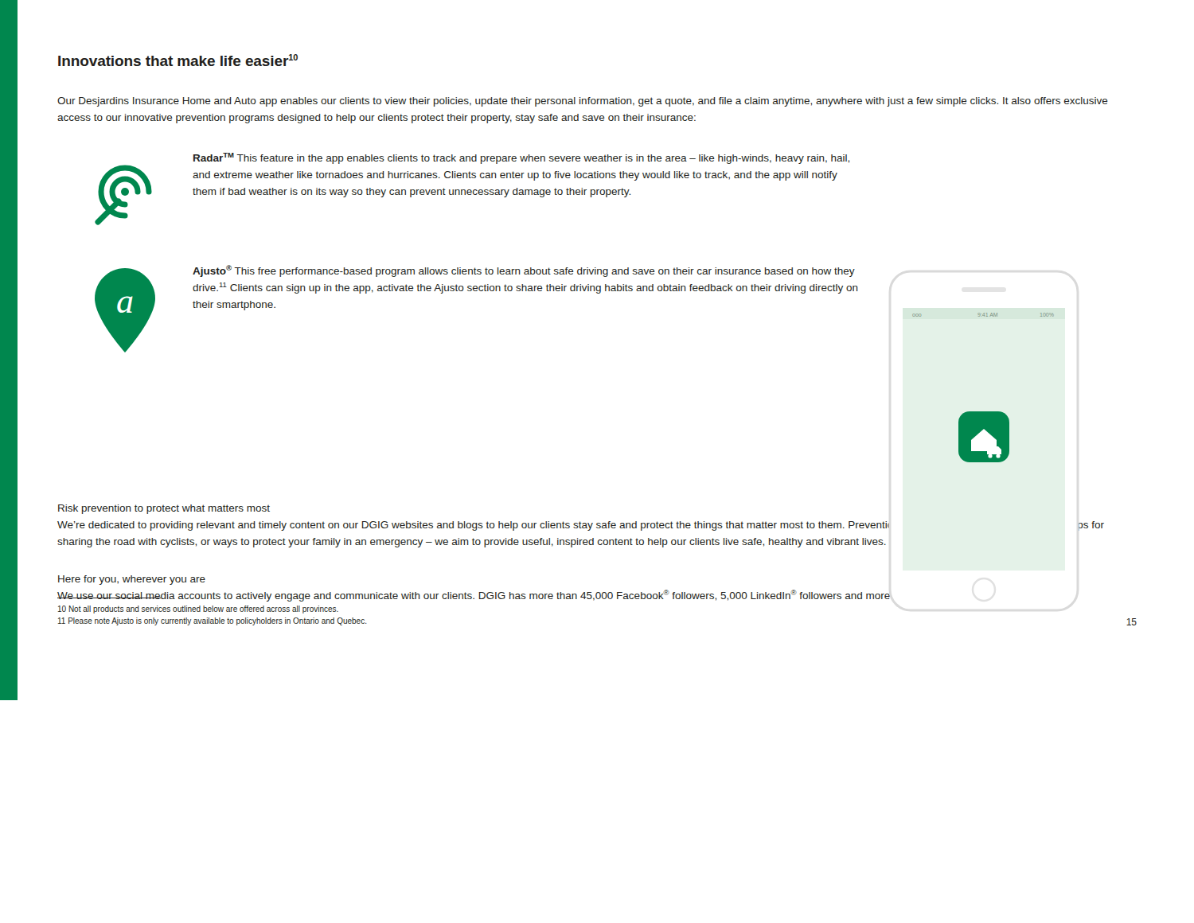Innovations that make life easier10
Our Desjardins Insurance Home and Auto app enables our clients to view their policies, update their personal information, get a quote, and file a claim anytime, anywhere with just a few simple clicks. It also offers exclusive access to our innovative prevention programs designed to help our clients protect their property, stay safe and save on their insurance:
RadarTM This feature in the app enables clients to track and prepare when severe weather is in the area – like high-winds, heavy rain, hail, and extreme weather like tornadoes and hurricanes. Clients can enter up to five locations they would like to track, and the app will notify them if bad weather is on its way so they can prevent unnecessary damage to their property.
a
Ajusto® This free performance-based program allows clients to learn about safe driving and save on their car insurance based on how they drive.11 Clients can sign up in the app, activate the Ajusto section to share their driving habits and obtain feedback on their driving directly on their smartphone.
ooo 9:41 AM 100%
Risk prevention to protect what matters most
We’re dedicated to providing relevant and timely content on our DGIG websites and blogs to help our clients stay safe and protect the things that matter most to them. Prevention is key to this content – whether it’s tips for sharing the road with cyclists, or ways to protect your family in an emergency – we aim to provide useful, inspired content to help our clients live safe, healthy and vibrant lives.
Here for you, wherever you are
We use our social media accounts to actively engage and communicate with our clients. DGIG has more than 45,000 Facebook® followers, 5,000 LinkedIn® followers and more than 21,000 Twitter® followers.
10 Not all products and services outlined below are offered across all provinces.
11 Please note Ajusto is only currently available to policyholders in Ontario and Quebec.
15